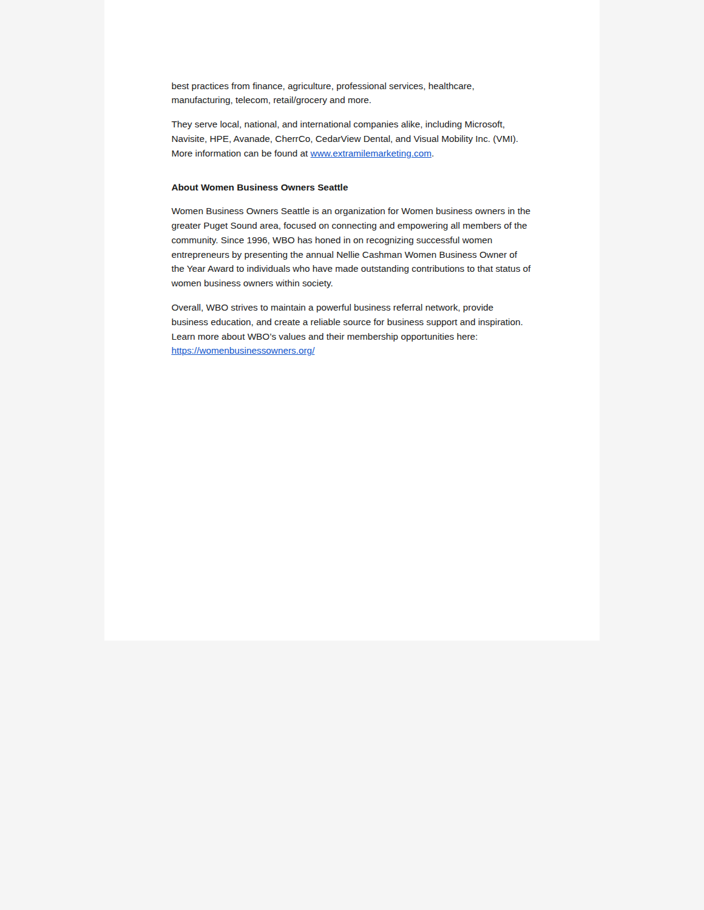best practices from finance, agriculture, professional services, healthcare, manufacturing, telecom, retail/grocery and more.
They serve local, national, and international companies alike, including Microsoft, Navisite, HPE, Avanade, CherrCo, CedarView Dental, and Visual Mobility Inc. (VMI). More information can be found at www.extramilemarketing.com.
About Women Business Owners Seattle
Women Business Owners Seattle is an organization for Women business owners in the greater Puget Sound area, focused on connecting and empowering all members of the community. Since 1996, WBO has honed in on recognizing successful women entrepreneurs by presenting the annual Nellie Cashman Women Business Owner of the Year Award to individuals who have made outstanding contributions to that status of women business owners within society.
Overall, WBO strives to maintain a powerful business referral network, provide business education, and create a reliable source for business support and inspiration. Learn more about WBO’s values and their membership opportunities here: https://womenbusinessowners.org/